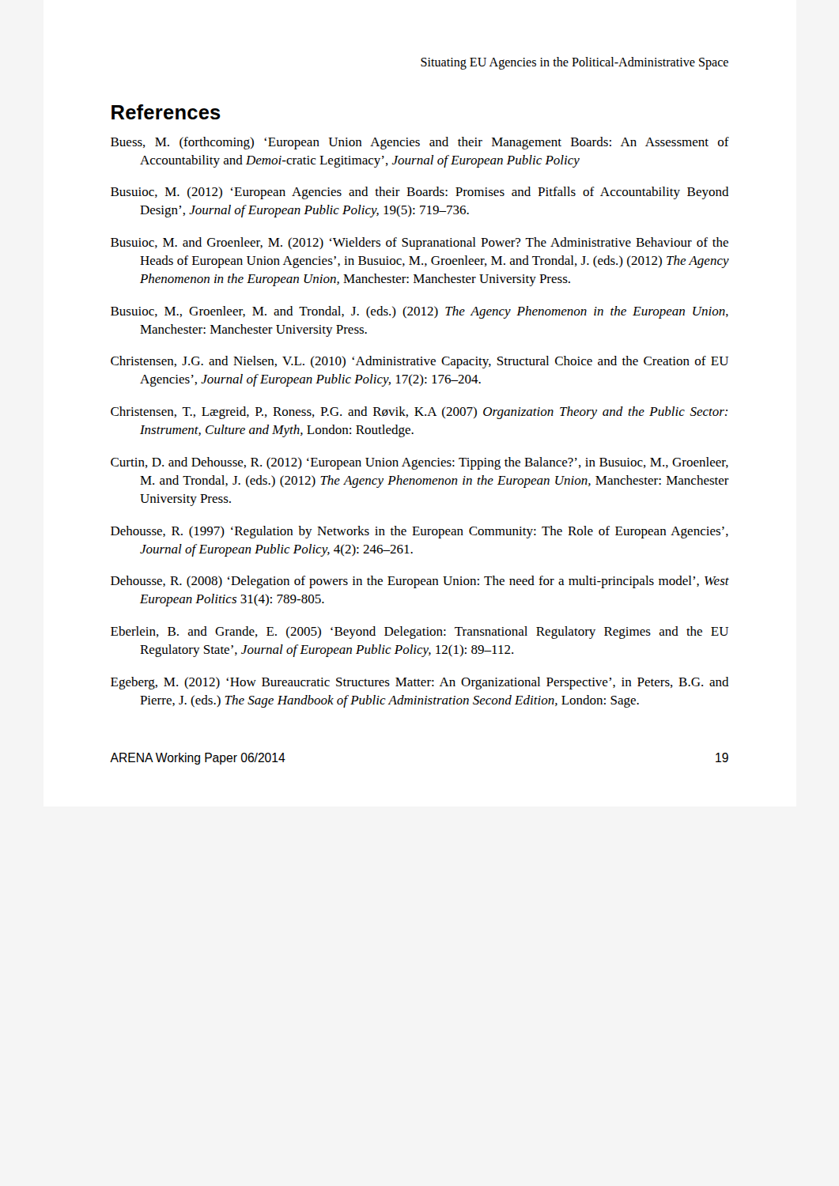Situating EU Agencies in the Political-Administrative Space
References
Buess, M. (forthcoming) ‘European Union Agencies and their Management Boards: An Assessment of Accountability and Demoi-cratic Legitimacy’, Journal of European Public Policy
Busuioc, M. (2012) ‘European Agencies and their Boards: Promises and Pitfalls of Accountability Beyond Design’, Journal of European Public Policy, 19(5): 719–736.
Busuioc, M. and Groenleer, M. (2012) ‘Wielders of Supranational Power? The Administrative Behaviour of the Heads of European Union Agencies’, in Busuioc, M., Groenleer, M. and Trondal, J. (eds.) (2012) The Agency Phenomenon in the European Union, Manchester: Manchester University Press.
Busuioc, M., Groenleer, M. and Trondal, J. (eds.) (2012) The Agency Phenomenon in the European Union, Manchester: Manchester University Press.
Christensen, J.G. and Nielsen, V.L. (2010) ‘Administrative Capacity, Structural Choice and the Creation of EU Agencies’, Journal of European Public Policy, 17(2): 176–204.
Christensen, T., Lægreid, P., Roness, P.G. and Røvik, K.A (2007) Organization Theory and the Public Sector: Instrument, Culture and Myth, London: Routledge.
Curtin, D. and Dehousse, R. (2012) ‘European Union Agencies: Tipping the Balance?’, in Busuioc, M., Groenleer, M. and Trondal, J. (eds.) (2012) The Agency Phenomenon in the European Union, Manchester: Manchester University Press.
Dehousse, R. (1997) ‘Regulation by Networks in the European Community: The Role of European Agencies’, Journal of European Public Policy, 4(2): 246–261.
Dehousse, R. (2008) ‘Delegation of powers in the European Union: The need for a multi-principals model’, West European Politics 31(4): 789-805.
Eberlein, B. and Grande, E. (2005) ‘Beyond Delegation: Transnational Regulatory Regimes and the EU Regulatory State’, Journal of European Public Policy, 12(1): 89–112.
Egeberg, M. (2012) ‘How Bureaucratic Structures Matter: An Organizational Perspective’, in Peters, B.G. and Pierre, J. (eds.) The Sage Handbook of Public Administration Second Edition, London: Sage.
ARENA Working Paper 06/2014 19